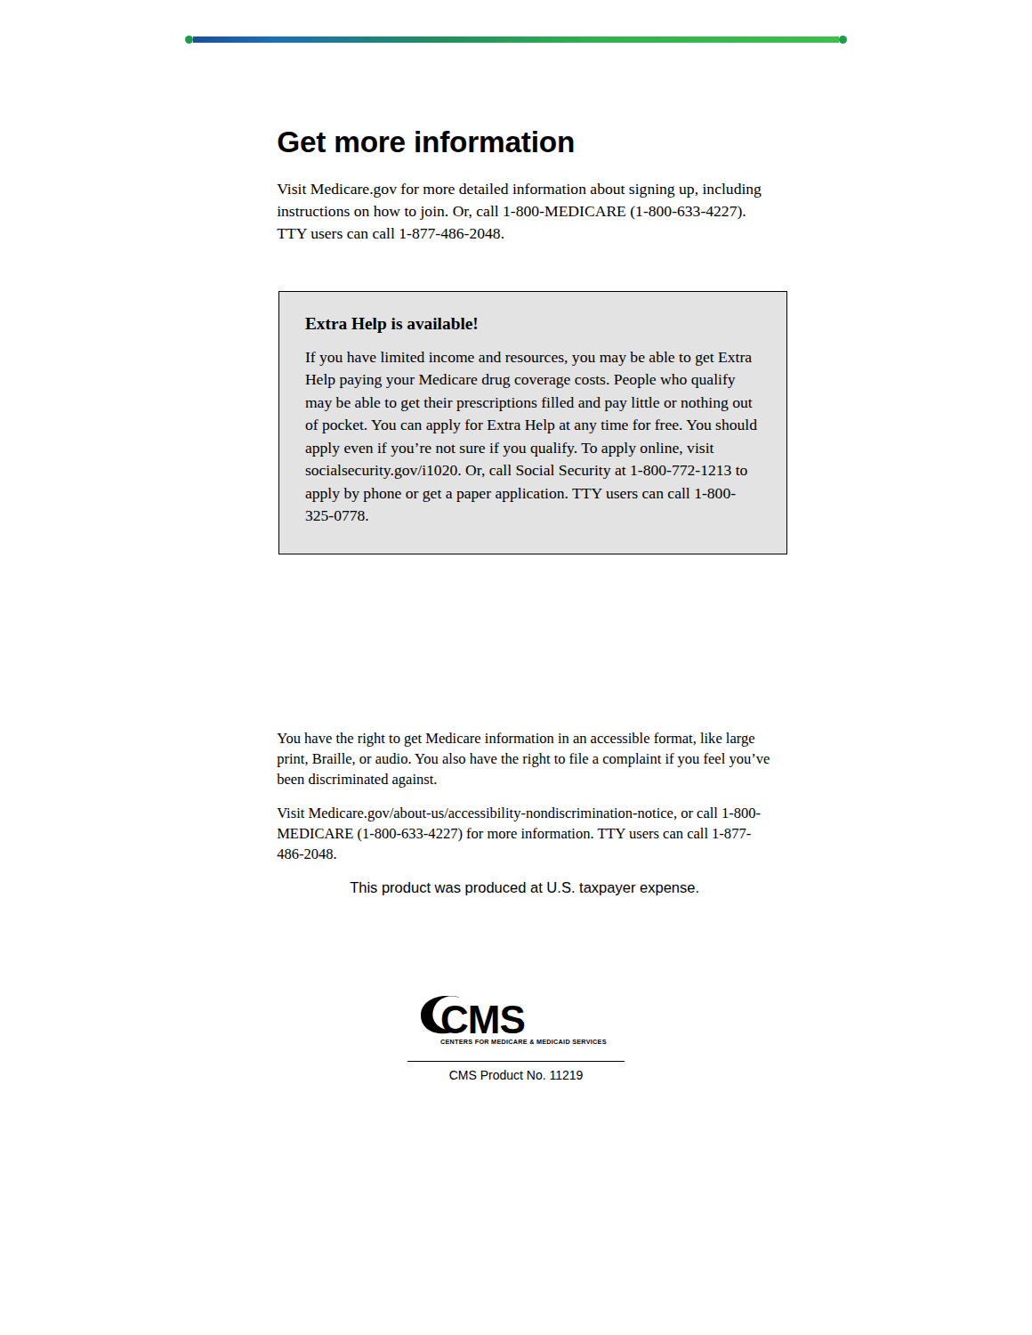Get more information
Visit Medicare.gov for more detailed information about signing up, including instructions on how to join. Or, call 1-800-MEDICARE (1-800-633-4227). TTY users can call 1-877-486-2048.
Extra Help is available!
If you have limited income and resources, you may be able to get Extra Help paying your Medicare drug coverage costs. People who qualify may be able to get their prescriptions filled and pay little or nothing out of pocket. You can apply for Extra Help at any time for free. You should apply even if you’re not sure if you qualify. To apply online, visit socialsecurity.gov/i1020. Or, call Social Security at 1-800-772-1213 to apply by phone or get a paper application. TTY users can call 1-800-325-0778.
You have the right to get Medicare information in an accessible format, like large print, Braille, or audio. You also have the right to file a complaint if you feel you’ve been discriminated against.
Visit Medicare.gov/about-us/accessibility-nondiscrimination-notice, or call 1-800-MEDICARE (1-800-633-4227) for more information. TTY users can call 1-877-486-2048.
This product was produced at U.S. taxpayer expense.
CMS CENTERS FOR MEDICARE & MEDICAID SERVICES
CMS Product No. 11219